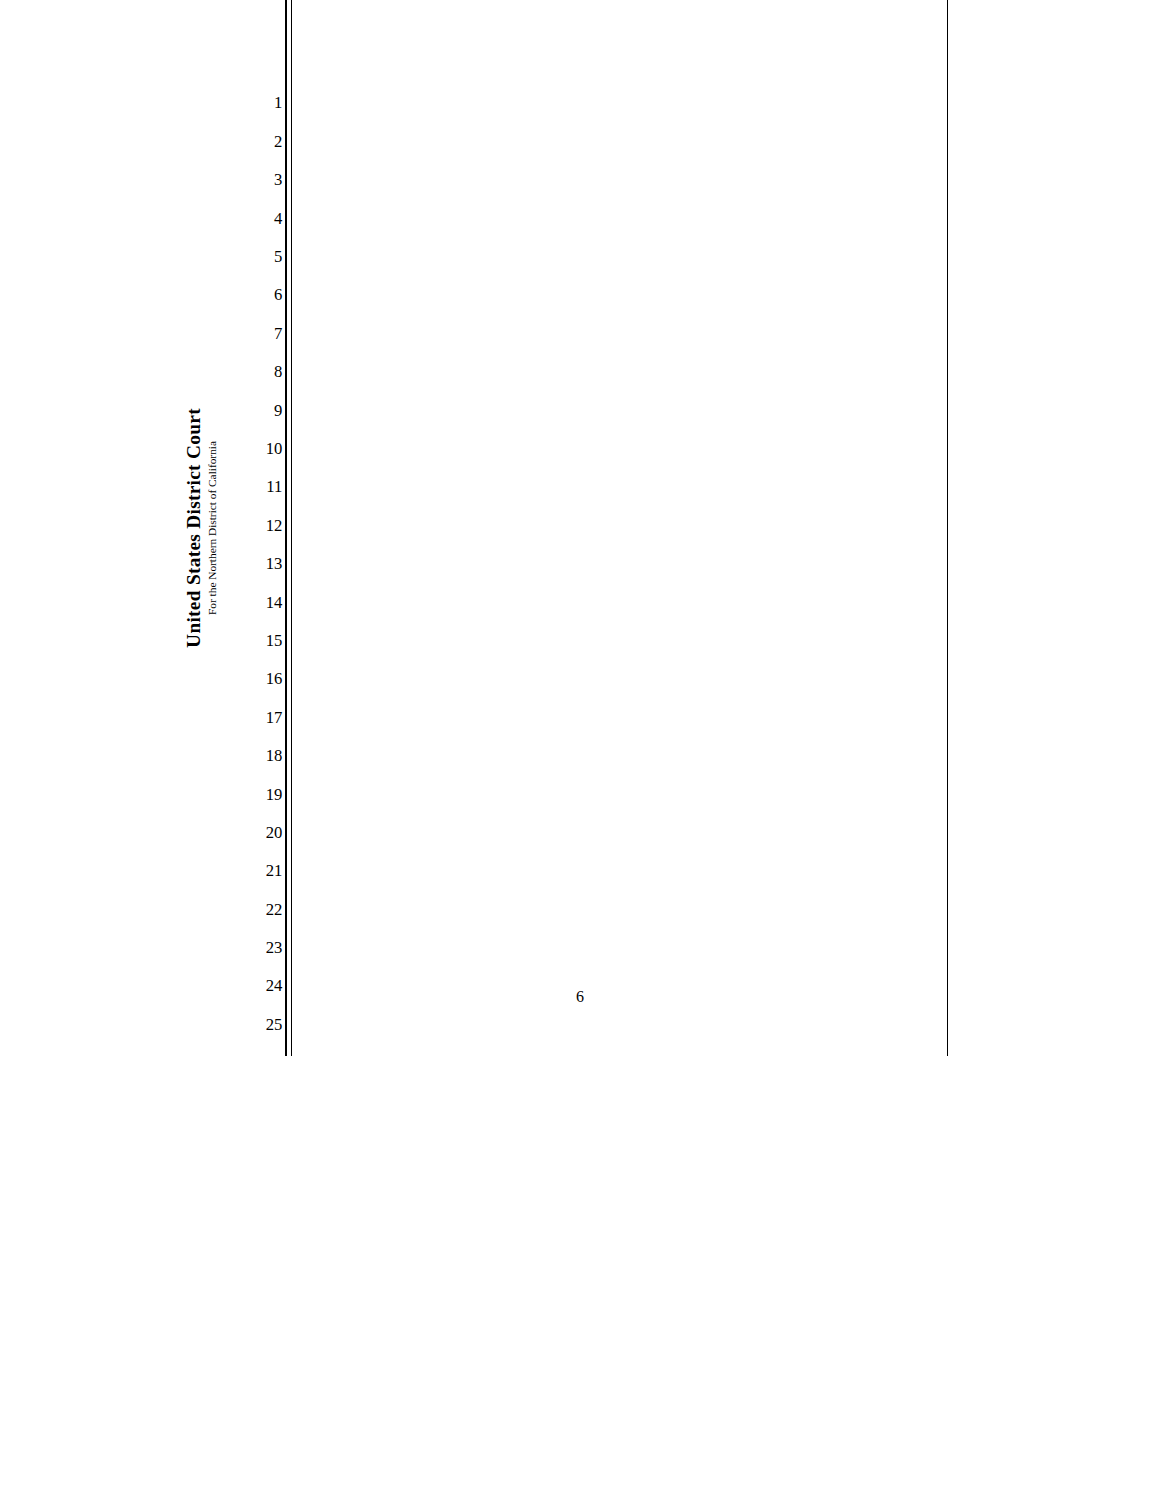United States District Court
For the Northern District of California
1
2
3
4
5
6
7
8
9
10
11
12
13
14
15
16
17
18
19
20
21
22
23
24
25
26
27
28
6